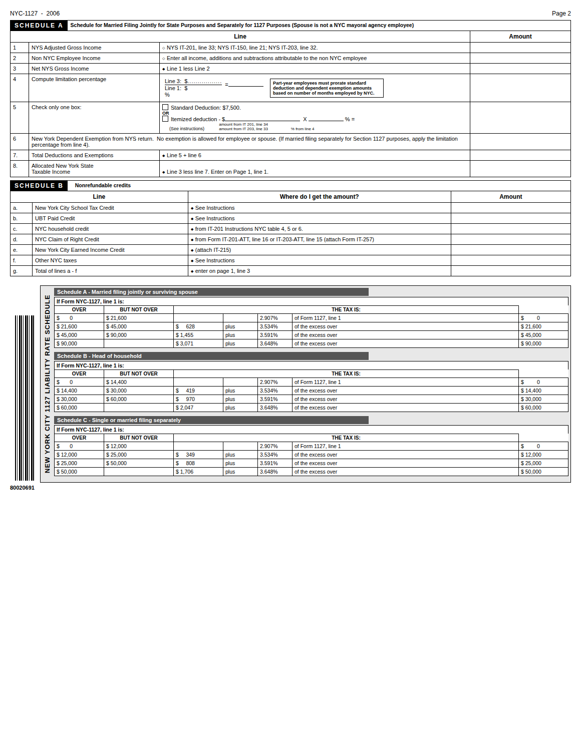NYC-1127 - 2006
Page 2
SCHEDULE A
Schedule for Married Filing Jointly for State Purposes and Separately for 1127 Purposes (Spouse is not a NYC mayoral agency employee)
| Line | Amount |
| --- | --- |
| 1 | NYS Adjusted Gross Income | NYS IT-201, line 33; NYS IT-150, line 21; NYS IT-203, line 32. | |
| 2 | Non NYC Employee Income | Enter all income, additions and subtractions attributable to the non NYC employee | |
| 3 | Net NYS Gross Income | Line 1 less Line 2 | |
| 4 | Compute limitation percentage | / Line 3: $ ................. Line 1: $ = % / Part-year employees must prorate standard deduction and dependent exemption amounts based on number of months employed by NYC. / | |
| 5 | Check only one box: | Standard Deduction: $7,500. OR Itemized deduction - $ X % = (See instructions) amount from IT 201, line 34 amount from IT 203, line 33 % from line 4 | |
| 6 | New York Dependent Exemption from NYS return. No exemption is allowed for employee or spouse. (If married filing separately for Section 1127 purposes, apply the limitation percentage from line 4). | |
| 7. | Total Deductions and Exemptions | Line 5 + line 6 | |
| 8. | Allocated New York State Taxable Income | Line 3 less line 7. Enter on Page 1, line 1. | |
SCHEDULE B
Nonrefundable credits
| Line | Where do I get the amount? | Amount |
| --- | --- | --- |
| a. | New York City School Tax Credit | See Instructions | |
| b. | UBT Paid Credit | See Instructions | |
| c. | NYC household credit | from IT-201 Instructions NYC table 4, 5 or 6. | |
| d. | NYC Claim of Right Credit | from Form IT-201-ATT, line 16 or IT-203-ATT, line 15 (attach Form IT-257) | |
| e. | New York City Earned Income Credit | (attach IT-215) | |
| f. | Other NYC taxes | See Instructions | |
| g. | Total of lines a - f | enter on page 1, line 3 | |
NEW YORK CITY 1127 LIABILITY RATE SCHEDULE
Schedule A - Married filing jointly or surviving spouse
If Form NYC-1127, line 1 is:
| OVER | BUT NOT OVER | THE TAX IS: |
| $ 0 | $ 21,600 | | | 2.907% | of Form 1127, line 1 | $ 0 |
| $ 21,600 | $ 45,000 | $ 628 | plus | 3.534% | of the excess over | $ 21,600 |
| $ 45,000 | $ 90,000 | $ 1,455 | plus | 3.591% | of the excess over | $ 45,000 |
| $ 90,000 | | $ 3,071 | plus | 3.648% | of the excess over | $ 90,000 |
Schedule B - Head of household
If Form NYC-1127, line 1 is:
| OVER | BUT NOT OVER | THE TAX IS: |
| $ 0 | $ 14,400 | | | 2.907% | of Form 1127, line 1 | $ 0 |
| $ 14,400 | $ 30,000 | $ 419 | plus | 3.534% | of the excess over | $ 14,400 |
| $ 30,000 | $ 60,000 | $ 970 | plus | 3.591% | of the excess over | $ 30,000 |
| $ 60,000 | | $ 2,047 | plus | 3.648% | of the excess over | $ 60,000 |
Schedule C - Single or married filing separately
If Form NYC-1127, line 1 is:
| OVER | BUT NOT OVER | THE TAX IS: |
| $ 0 | $ 12,000 | | | 2.907% | of Form 1127, line 1 | $ 0 |
| $ 12,000 | $ 25,000 | $ 349 | plus | 3.534% | of the excess over | $ 12,000 |
| $ 25,000 | $ 50,000 | $ 808 | plus | 3.591% | of the excess over | $ 25,000 |
| $ 50,000 | | $ 1,706 | plus | 3.648% | of the excess over | $ 50,000 |
80020691